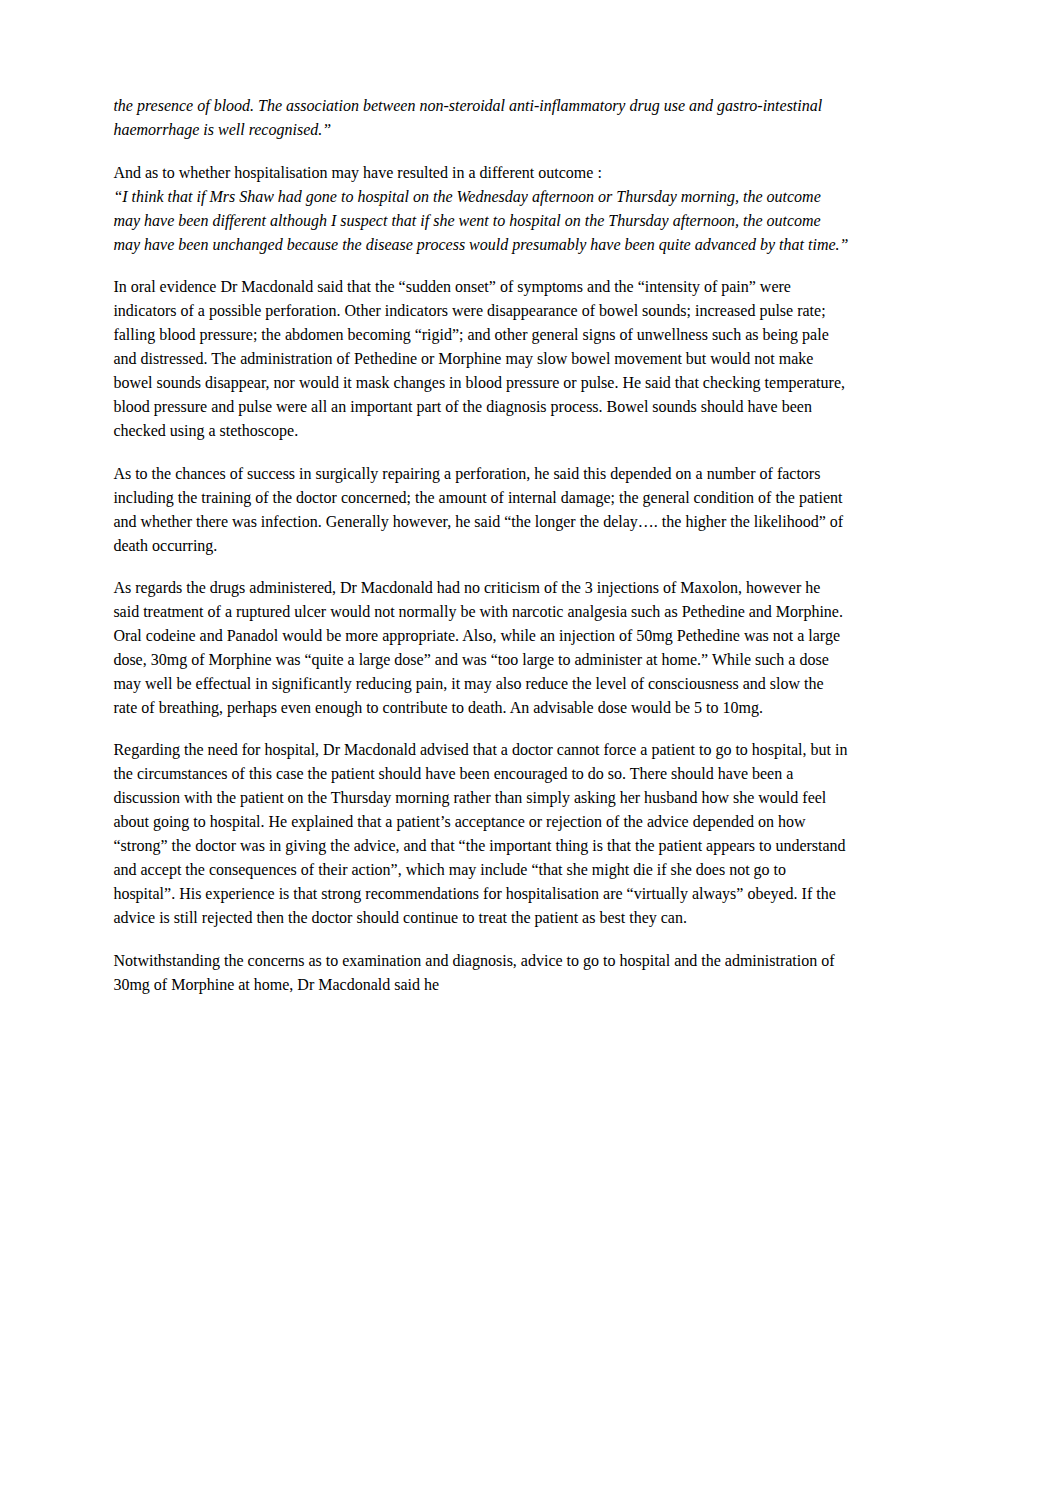the presence of blood. The association between non-steroidal anti-inflammatory drug use and gastro-intestinal haemorrhage is well recognised.”
And as to whether hospitalisation may have resulted in a different outcome :
“I think that if Mrs Shaw had gone to hospital on the Wednesday afternoon or Thursday morning, the outcome may have been different although I suspect that if she went to hospital on the Thursday afternoon, the outcome may have been unchanged because the disease process would presumably have been quite advanced by that time.”
In oral evidence Dr Macdonald said that the “sudden onset” of symptoms and the “intensity of pain” were indicators of a possible perforation. Other indicators were disappearance of bowel sounds; increased pulse rate; falling blood pressure; the abdomen becoming “rigid”; and other general signs of unwellness such as being pale and distressed. The administration of Pethedine or Morphine may slow bowel movement but would not make bowel sounds disappear, nor would it mask changes in blood pressure or pulse. He said that checking temperature, blood pressure and pulse were all an important part of the diagnosis process. Bowel sounds should have been checked using a stethoscope.
As to the chances of success in surgically repairing a perforation, he said this depended on a number of factors including the training of the doctor concerned; the amount of internal damage; the general condition of the patient and whether there was infection. Generally however, he said “the longer the delay…. the higher the likelihood” of death occurring.
As regards the drugs administered, Dr Macdonald had no criticism of the 3 injections of Maxolon, however he said treatment of a ruptured ulcer would not normally be with narcotic analgesia such as Pethedine and Morphine. Oral codeine and Panadol would be more appropriate. Also, while an injection of 50mg Pethedine was not a large dose, 30mg of Morphine was “quite a large dose” and was “too large to administer at home.” While such a dose may well be effectual in significantly reducing pain, it may also reduce the level of consciousness and slow the rate of breathing, perhaps even enough to contribute to death. An advisable dose would be 5 to 10mg.
Regarding the need for hospital, Dr Macdonald advised that a doctor cannot force a patient to go to hospital, but in the circumstances of this case the patient should have been encouraged to do so. There should have been a discussion with the patient on the Thursday morning rather than simply asking her husband how she would feel about going to hospital. He explained that a patient’s acceptance or rejection of the advice depended on how “strong” the doctor was in giving the advice, and that “the important thing is that the patient appears to understand and accept the consequences of their action”, which may include “that she might die if she does not go to hospital”. His experience is that strong recommendations for hospitalisation are “virtually always” obeyed. If the advice is still rejected then the doctor should continue to treat the patient as best they can.
Notwithstanding the concerns as to examination and diagnosis, advice to go to hospital and the administration of 30mg of Morphine at home, Dr Macdonald said he